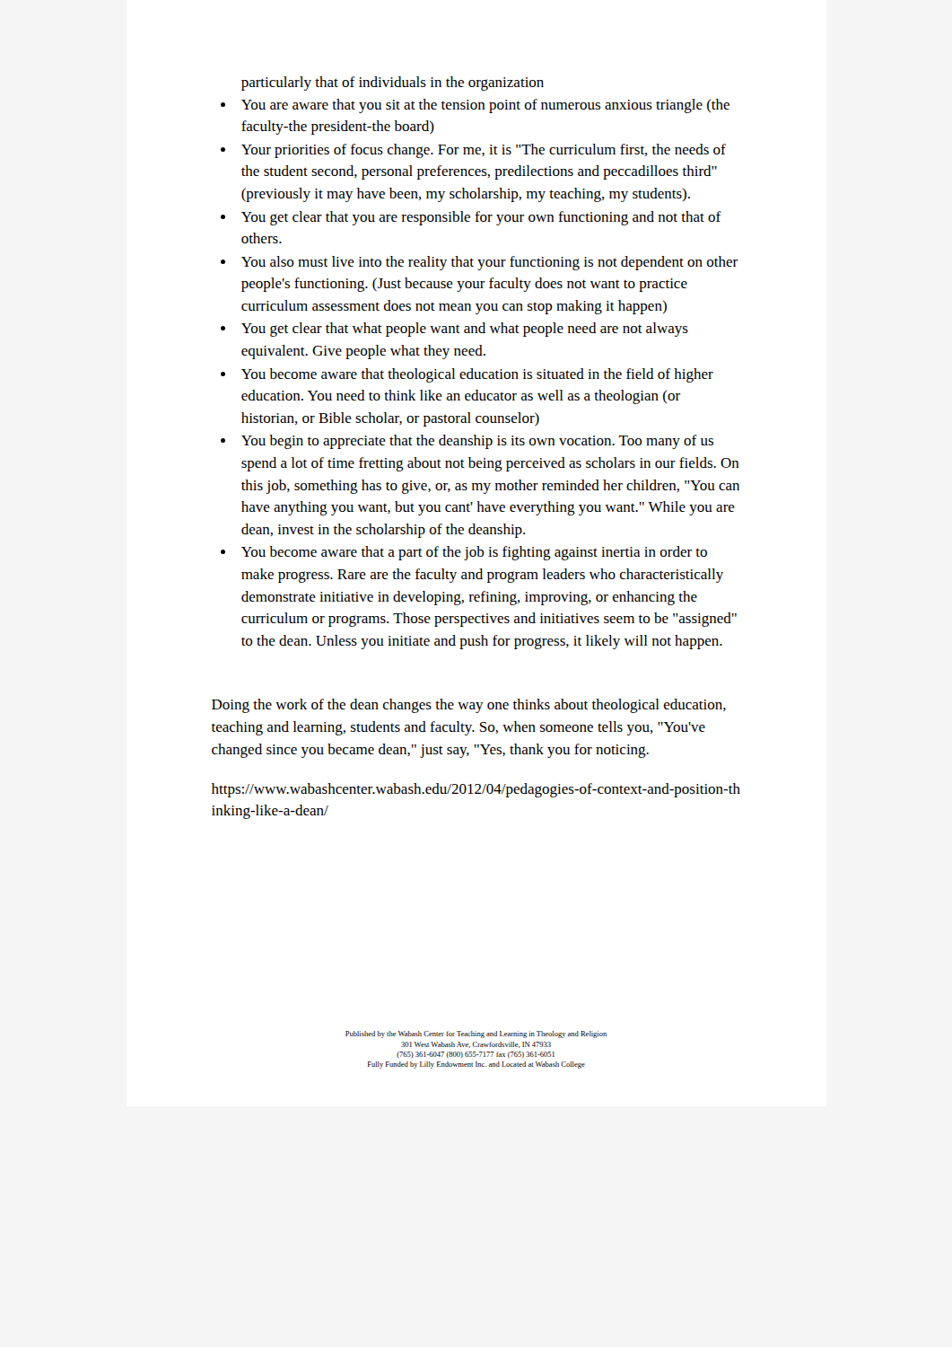particularly that of individuals in the organization
You are aware that you sit at the tension point of numerous anxious triangle (the faculty-the president-the board)
Your priorities of focus change. For me, it is "The curriculum first, the needs of the student second, personal preferences, predilections and peccadilloes third" (previously it may have been, my scholarship, my teaching, my students).
You get clear that you are responsible for your own functioning and not that of others.
You also must live into the reality that your functioning is not dependent on other people's functioning. (Just because your faculty does not want to practice curriculum assessment does not mean you can stop making it happen)
You get clear that what people want and what people need are not always equivalent. Give people what they need.
You become aware that theological education is situated in the field of higher education. You need to think like an educator as well as a theologian (or historian, or Bible scholar, or pastoral counselor)
You begin to appreciate that the deanship is its own vocation. Too many of us spend a lot of time fretting about not being perceived as scholars in our fields. On this job, something has to give, or, as my mother reminded her children, "You can have anything you want, but you cant' have everything you want." While you are dean, invest in the scholarship of the deanship.
You become aware that a part of the job is fighting against inertia in order to make progress. Rare are the faculty and program leaders who characteristically demonstrate initiative in developing, refining, improving, or enhancing the curriculum or programs. Those perspectives and initiatives seem to be "assigned" to the dean. Unless you initiate and push for progress, it likely will not happen.
Doing the work of the dean changes the way one thinks about theological education, teaching and learning, students and faculty. So, when someone tells you, "You've changed since you became dean," just say, "Yes, thank you for noticing.
https://www.wabashcenter.wabash.edu/2012/04/pedagogies-of-context-and-position-thinking-like-a-dean/
Published by the Wabash Center for Teaching and Learning in Theology and Religion
301 West Wabash Ave, Crawfordsville, IN 47933
(765) 361-6047 (800) 655-7177 fax (765) 361-6051
Fully Funded by Lilly Endowment Inc. and Located at Wabash College